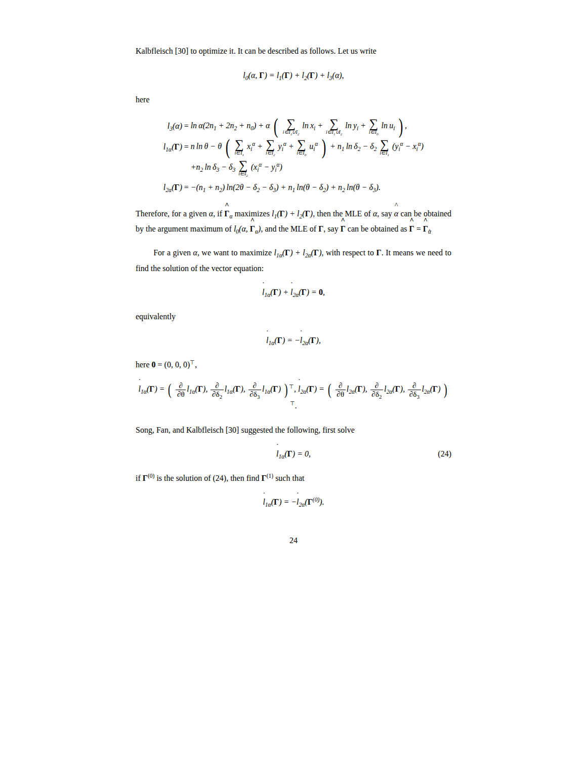Kalbfleisch [30] to optimize it. It can be described as follows. Let us write
l0(α, Γ) = l1(Γ) + l2(Γ) + l3(α),
here
| l 3 (α) | = | ln α(2n 1 + 2n 2 + n 0 ) + α ( ∑ i∈I 1 ∪I 2 ln x i + ∑ i∈I 1 ∪I 2 ln y i + ∑ i∈I 0 ln u i ) , |
| l 1α ( Γ ) | = | n ln θ − θ ( ∑ i∈I 1 x i α + ∑ i∈I 2 y i α + ∑ i∈I 0 u i α ) + n 1 ln δ 2 − δ 2 ∑ i∈I 1 (y i α − x i α ) |
| | | +n 2 ln δ 3 − δ 3 ∑ i∈I 2 (x i α − y i α ) |
| l 2α ( Γ ) | = | −(n 1 + n 2 ) ln(2θ − δ 2 − δ 3 ) + n 1 ln(θ − δ 2 ) + n 2 ln(θ − δ 3 ). |
Therefore, for a given α, if ^Γα maximizes l1(Γ) + l2(Γ), then the MLE of α, say ^α can be obtained by the argument maximum of l0(α, ^Γα), and the MLE of Γ, say ^Γ can be obtained as ^Γ = ^Γ^α
For a given α, we want to maximize l1α(Γ) + l2α(Γ), with respect to Γ. It means we need to find the solution of the vector equation:
·l1α(Γ) + ·l2α(Γ) = 0,
equivalently
·l1α(Γ) = −·l2α(Γ),
here 0 = (0, 0, 0)⊤,
·l1α(Γ) = ( ∂∂θ l1α(Γ), ∂∂δ2 l1α(Γ), ∂∂δ3 l1α(Γ) )⊤, ·l2α(Γ) = ( ∂∂θ l2α(Γ), ∂∂δ2 l2α(Γ), ∂∂δ3 l2α(Γ) )⊤.
Song, Fan, and Kalbfleisch [30] suggested the following, first solve
·l1α(Γ) = 0, (24)
if Γ(0) is the solution of (24), then find Γ(1) such that
·l1α(Γ) = −·l2α(Γ(0)).
24